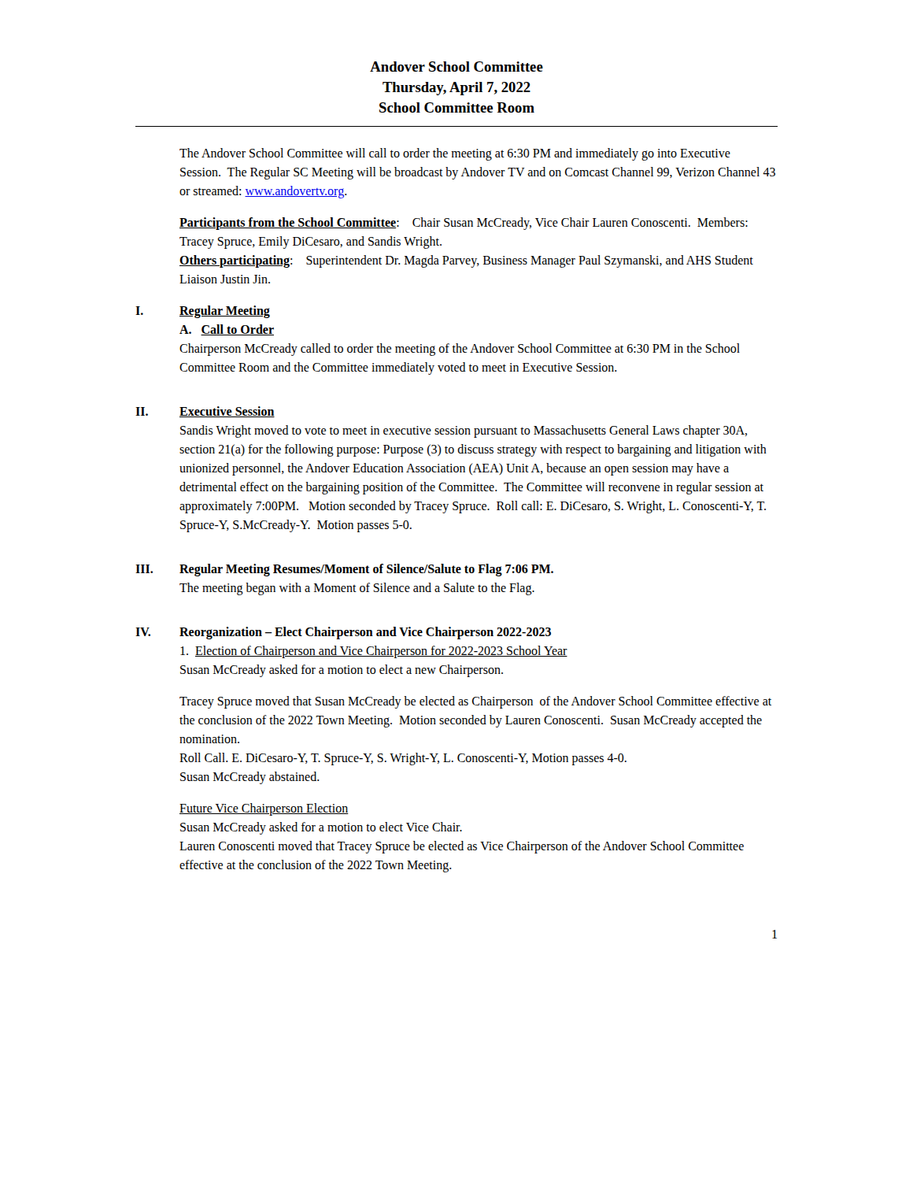Andover School Committee
Thursday, April 7, 2022
School Committee Room
The Andover School Committee will call to order the meeting at 6:30 PM and immediately go into Executive Session. The Regular SC Meeting will be broadcast by Andover TV and on Comcast Channel 99, Verizon Channel 43 or streamed: www.andovertv.org.
Participants from the School Committee: Chair Susan McCready, Vice Chair Lauren Conoscenti. Members: Tracey Spruce, Emily DiCesaro, and Sandis Wright.
Others participating: Superintendent Dr. Magda Parvey, Business Manager Paul Szymanski, and AHS Student Liaison Justin Jin.
I.
Regular Meeting
A. Call to Order
Chairperson McCready called to order the meeting of the Andover School Committee at 6:30 PM in the School Committee Room and the Committee immediately voted to meet in Executive Session.
II.
Executive Session
Sandis Wright moved to vote to meet in executive session pursuant to Massachusetts General Laws chapter 30A, section 21(a) for the following purpose: Purpose (3) to discuss strategy with respect to bargaining and litigation with unionized personnel, the Andover Education Association (AEA) Unit A, because an open session may have a detrimental effect on the bargaining position of the Committee. The Committee will reconvene in regular session at approximately 7:00PM. Motion seconded by Tracey Spruce. Roll call: E. DiCesaro, S. Wright, L. Conoscenti-Y, T. Spruce-Y, S.McCready-Y. Motion passes 5-0.
III.
Regular Meeting Resumes/Moment of Silence/Salute to Flag 7:06 PM.
The meeting began with a Moment of Silence and a Salute to the Flag.
IV.
Reorganization – Elect Chairperson and Vice Chairperson 2022-2023
1. Election of Chairperson and Vice Chairperson for 2022-2023 School Year
Susan McCready asked for a motion to elect a new Chairperson.
Tracey Spruce moved that Susan McCready be elected as Chairperson of the Andover School Committee effective at the conclusion of the 2022 Town Meeting. Motion seconded by Lauren Conoscenti. Susan McCready accepted the nomination.
Roll Call. E. DiCesaro-Y, T. Spruce-Y, S. Wright-Y, L. Conoscenti-Y, Motion passes 4-0.
Susan McCready abstained.
Future Vice Chairperson Election
Susan McCready asked for a motion to elect Vice Chair.
Lauren Conoscenti moved that Tracey Spruce be elected as Vice Chairperson of the Andover School Committee effective at the conclusion of the 2022 Town Meeting.
1